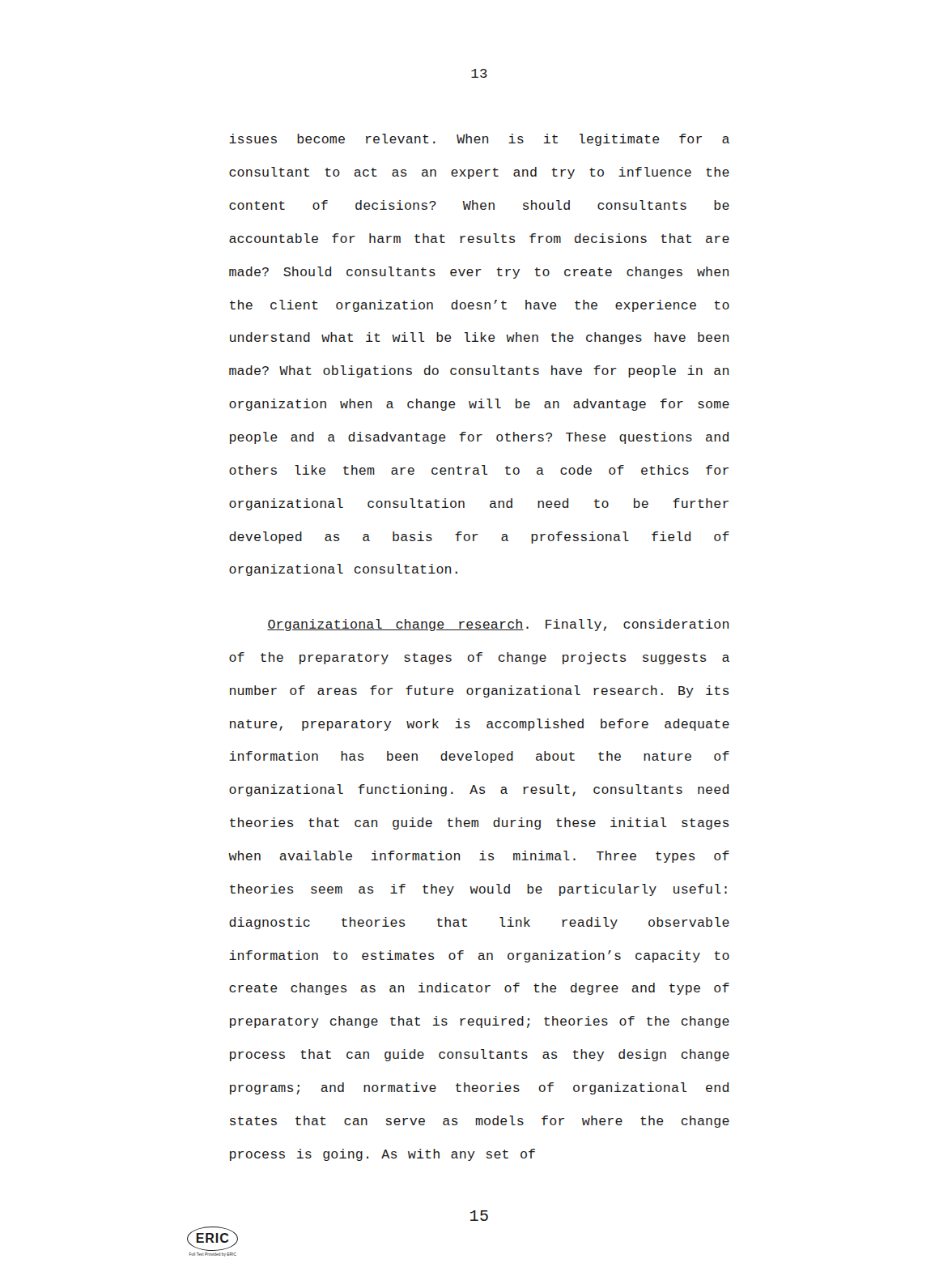13
issues become relevant. When is it legitimate for a consultant to act as an expert and try to influence the content of decisions? When should consultants be accountable for harm that results from decisions that are made? Should consultants ever try to create changes when the client organization doesn’t have the experience to understand what it will be like when the changes have been made? What obligations do consultants have for people in an organization when a change will be an advantage for some people and a disadvantage for others? These questions and others like them are central to a code of ethics for organizational consultation and need to be further developed as a basis for a professional field of organizational consultation.
Organizational change research. Finally, consideration of the preparatory stages of change projects suggests a number of areas for future organizational research. By its nature, preparatory work is accomplished before adequate information has been developed about the nature of organizational functioning. As a result, consultants need theories that can guide them during these initial stages when available information is minimal. Three types of theories seem as if they would be particularly useful: diagnostic theories that link readily observable information to estimates of an organization’s capacity to create changes as an indicator of the degree and type of preparatory change that is required; theories of the change process that can guide consultants as they design change programs; and normative theories of organizational end states that can serve as models for where the change process is going. As with any set of
15
ERIC
Full Text Provided by ERIC